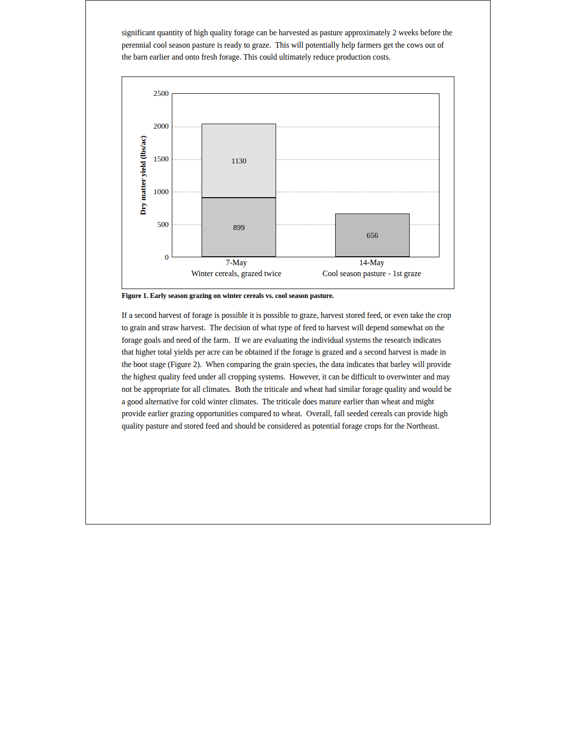significant quantity of high quality forage can be harvested as pasture approximately 2 weeks before the perennial cool season pasture is ready to graze. This will potentially help farmers get the cows out of the barn earlier and onto fresh forage. This could ultimately reduce production costs.
Dry matter yield (lbs/ac)
2500 2000 1500 1000 500 0
1130
899
656
7-May
Winter cereals, grazed twice
14-May
Cool season pasture - 1st graze
Figure 1. Early season grazing on winter cereals vs. cool season pasture.
If a second harvest of forage is possible it is possible to graze, harvest stored feed, or even take the crop to grain and straw harvest. The decision of what type of feed to harvest will depend somewhat on the forage goals and need of the farm. If we are evaluating the individual systems the research indicates that higher total yields per acre can be obtained if the forage is grazed and a second harvest is made in the boot stage (Figure 2). When comparing the grain species, the data indicates that barley will provide the highest quality feed under all cropping systems. However, it can be difficult to overwinter and may not be appropriate for all climates. Both the triticale and wheat had similar forage quality and would be a good alternative for cold winter climates. The triticale does mature earlier than wheat and might provide earlier grazing opportunities compared to wheat. Overall, fall seeded cereals can provide high quality pasture and stored feed and should be considered as potential forage crops for the Northeast.